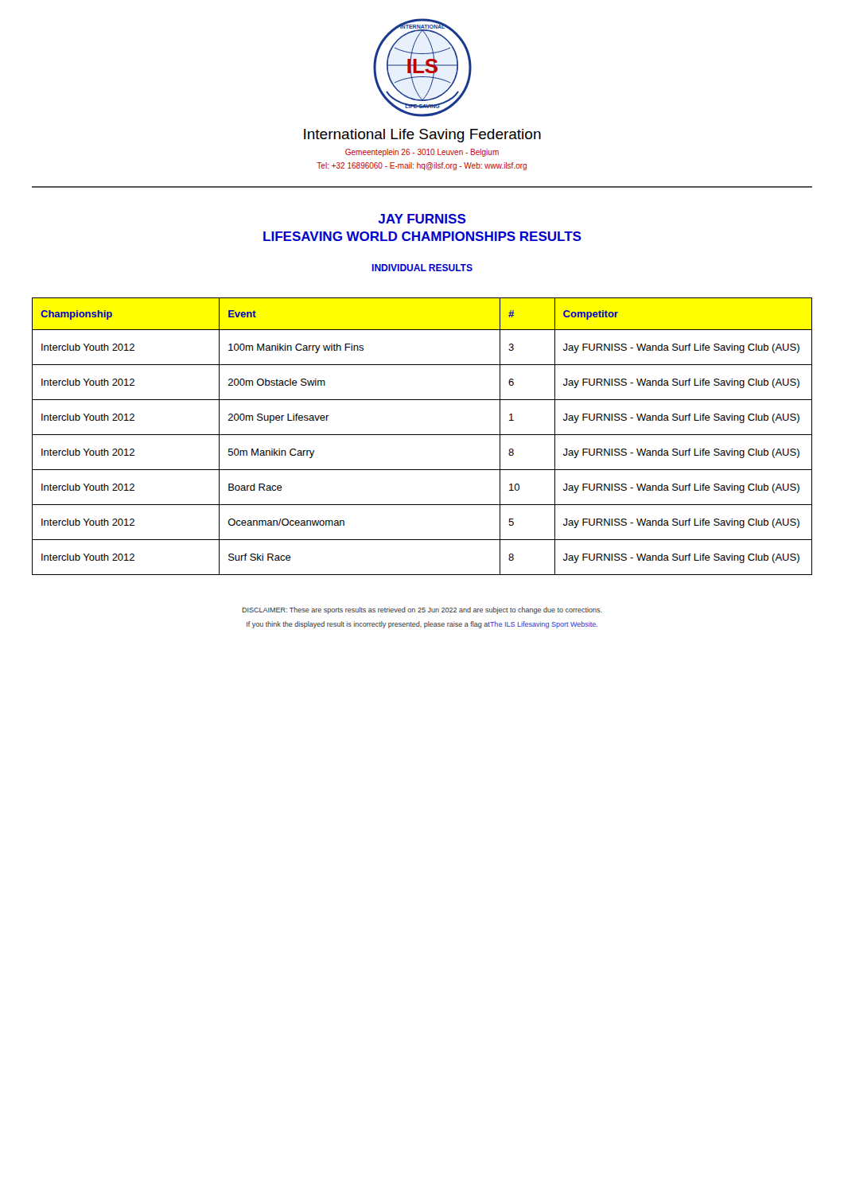ILS LIFE SAVING INTERNATIONAL
International Life Saving Federation
Gemeenteplein 26 - 3010 Leuven - Belgium
Tel: +32 16896060 - E-mail: hq@ilsf.org - Web: www.ilsf.org
JAY FURNISS
LIFESAVING WORLD CHAMPIONSHIPS RESULTS
INDIVIDUAL RESULTS
| Championship | Event | # | Competitor |
| --- | --- | --- | --- |
| Interclub Youth 2012 | 100m Manikin Carry with Fins | 3 | Jay FURNISS - Wanda Surf Life Saving Club (AUS) |
| Interclub Youth 2012 | 200m Obstacle Swim | 6 | Jay FURNISS - Wanda Surf Life Saving Club (AUS) |
| Interclub Youth 2012 | 200m Super Lifesaver | 1 | Jay FURNISS - Wanda Surf Life Saving Club (AUS) |
| Interclub Youth 2012 | 50m Manikin Carry | 8 | Jay FURNISS - Wanda Surf Life Saving Club (AUS) |
| Interclub Youth 2012 | Board Race | 10 | Jay FURNISS - Wanda Surf Life Saving Club (AUS) |
| Interclub Youth 2012 | Oceanman/Oceanwoman | 5 | Jay FURNISS - Wanda Surf Life Saving Club (AUS) |
| Interclub Youth 2012 | Surf Ski Race | 8 | Jay FURNISS - Wanda Surf Life Saving Club (AUS) |
DISCLAIMER: These are sports results as retrieved on 25 Jun 2022 and are subject to change due to corrections.
If you think the displayed result is incorrectly presented, please raise a flag atThe ILS Lifesaving Sport Website.